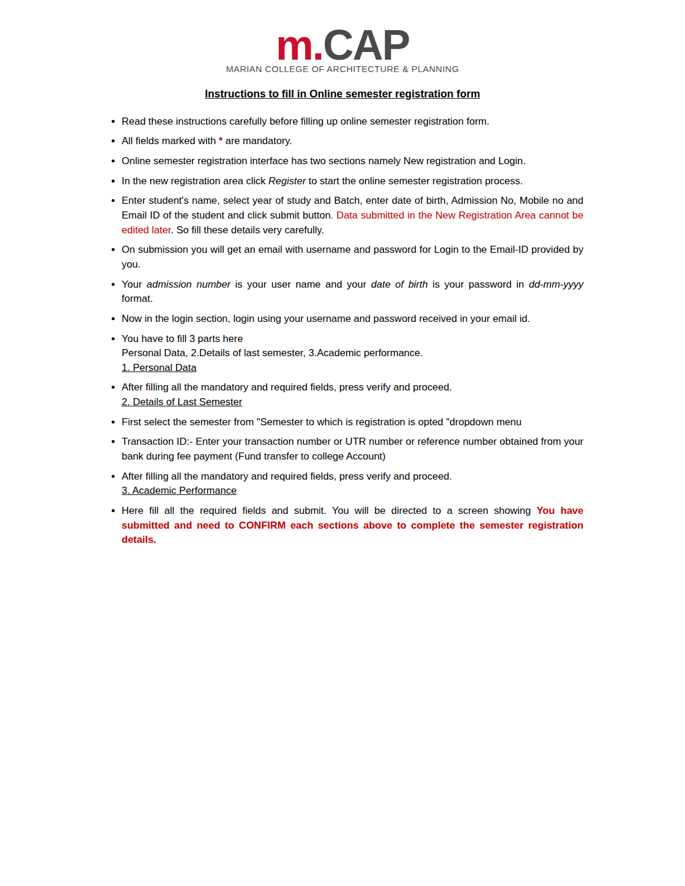m. CAP
MARIAN COLLEGE OF ARCHITECTURE & PLANNING
Instructions to fill in Online semester registration form
Read these instructions carefully before filling up online semester registration form.
All fields marked with * are mandatory.
Online semester registration interface has two sections namely New registration and Login.
In the new registration area click Register to start the online semester registration process.
Enter student's name, select year of study and Batch, enter date of birth, Admission No, Mobile no and Email ID of the student and click submit button. Data submitted in the New Registration Area cannot be edited later. So fill these details very carefully.
On submission you will get an email with username and password for Login to the Email-ID provided by you.
Your admission number is your user name and your date of birth is your password in dd-mm-yyyy format.
Now in the login section, login using your username and password received in your email id.
You have to fill 3 parts here
Personal Data, 2.Details of last semester, 3.Academic performance.
1. Personal Data
After filling all the mandatory and required fields, press verify and proceed.
2. Details of Last Semester
First select the semester from "Semester to which is registration is opted "dropdown menu
Transaction ID:- Enter your transaction number or UTR number or reference number obtained from your bank during fee payment (Fund transfer to college Account)
After filling all the mandatory and required fields, press verify and proceed.
3. Academic Performance
Here fill all the required fields and submit. You will be directed to a screen showing You have submitted and need to CONFIRM each sections above to complete the semester registration details.